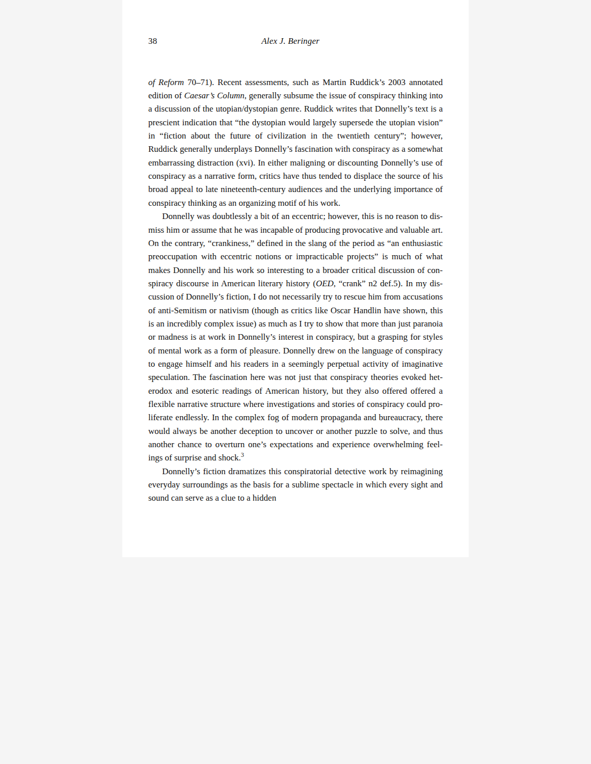38 Alex J. Beringer
of Reform 70–71). Recent assessments, such as Martin Ruddick’s 2003 annotated edition of Caesar’s Column, generally subsume the issue of conspiracy thinking into a discussion of the utopian/dystopian genre. Ruddick writes that Donnelly’s text is a prescient indication that “the dystopian would largely supersede the utopian vision” in “fiction about the future of civilization in the twentieth century”; however, Ruddick generally underplays Donnelly’s fascination with conspiracy as a somewhat embarrassing distraction (xvi). In either maligning or discounting Donnelly’s use of conspiracy as a narrative form, critics have thus tended to displace the source of his broad appeal to late nineteenth-century audiences and the underlying importance of conspiracy thinking as an organizing motif of his work.
Donnelly was doubtlessly a bit of an eccentric; however, this is no reason to dismiss him or assume that he was incapable of producing provocative and valuable art. On the contrary, “crankiness,” defined in the slang of the period as “an enthusiastic preoccupation with eccentric notions or impracticable projects” is much of what makes Donnelly and his work so interesting to a broader critical discussion of conspiracy discourse in American literary history (OED, “crank” n2 def.5). In my discussion of Donnelly’s fiction, I do not necessarily try to rescue him from accusations of anti-Semitism or nativism (though as critics like Oscar Handlin have shown, this is an incredibly complex issue) as much as I try to show that more than just paranoia or madness is at work in Donnelly’s interest in conspiracy, but a grasping for styles of mental work as a form of pleasure. Donnelly drew on the language of conspiracy to engage himself and his readers in a seemingly perpetual activity of imaginative speculation. The fascination here was not just that conspiracy theories evoked heterodox and esoteric readings of American history, but they also offered offered a flexible narrative structure where investigations and stories of conspiracy could proliferate endlessly. In the complex fog of modern propaganda and bureaucracy, there would always be another deception to uncover or another puzzle to solve, and thus another chance to overturn one’s expectations and experience overwhelming feelings of surprise and shock.3
Donnelly’s fiction dramatizes this conspiratorial detective work by reimagining everyday surroundings as the basis for a sublime spectacle in which every sight and sound can serve as a clue to a hidden